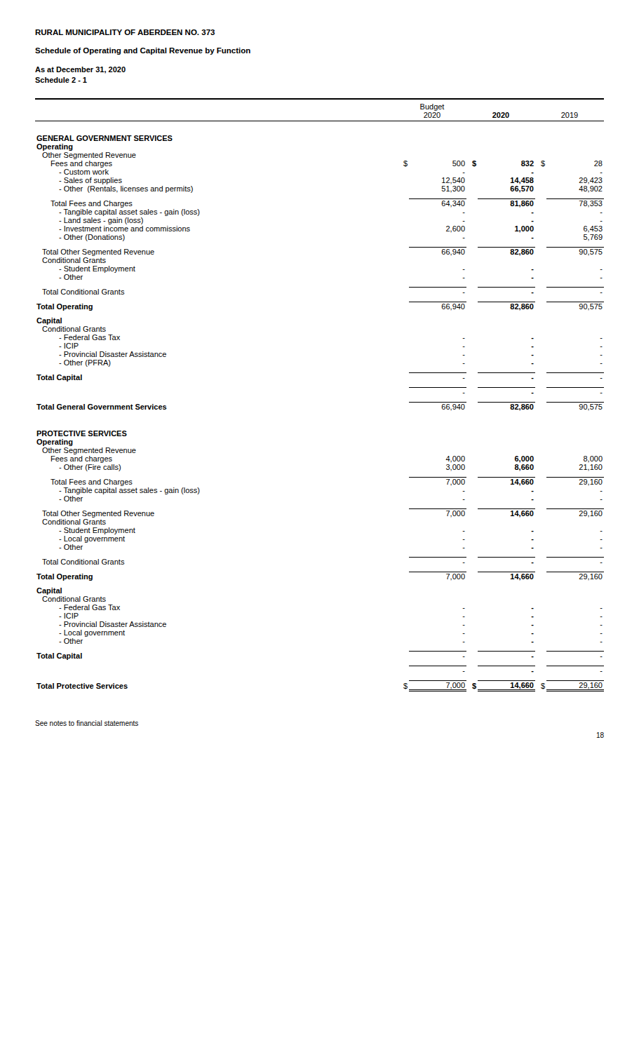RURAL MUNICIPALITY OF ABERDEEN NO. 373
Schedule of Operating and Capital Revenue by Function
As at December 31, 2020
Schedule 2 - 1
| | Budget 2020 | 2020 | 2019 |
| GENERAL GOVERNMENT SERVICES | |
| Operating | |
| Other Segmented Revenue | |
| Fees and charges | $ | 500 | $ | 832 | $ | 28 |
| - Custom work | | - | | - | | - |
| - Sales of supplies | | 12,540 | | 14,458 | | 29,423 |
| - Other (Rentals, licenses and permits) | | 51,300 | | 66,570 | | 48,902 |
| Total Fees and Charges | | 64,340 | | 81,860 | | 78,353 |
| - Tangible capital asset sales - gain (loss) | | - | | - | | - |
| - Land sales - gain (loss) | | - | | - | | - |
| - Investment income and commissions | | 2,600 | | 1,000 | | 6,453 |
| - Other (Donations) | | - | | - | | 5,769 |
| Total Other Segmented Revenue | | 66,940 | | 82,860 | | 90,575 |
| Conditional Grants | |
| - Student Employment | | - | | - | | - |
| - Other | | - | | - | | - |
| Total Conditional Grants | | - | | - | | - |
| Total Operating | | 66,940 | | 82,860 | | 90,575 |
| Capital | |
| Conditional Grants | |
| - Federal Gas Tax | | - | | - | | - |
| - ICIP | | - | | - | | - |
| - Provincial Disaster Assistance | | - | | - | | - |
| - Other (PFRA) | | - | | - | | - |
| Total Capital | | - | | - | | - |
| | | - | | - | | - |
| Total General Government Services | | 66,940 | | 82,860 | | 90,575 |
| PROTECTIVE SERVICES | |
| Operating | |
| Other Segmented Revenue | |
| Fees and charges | | 4,000 | | 6,000 | | 8,000 |
| - Other (Fire calls) | | 3,000 | | 8,660 | | 21,160 |
| Total Fees and Charges | | 7,000 | | 14,660 | | 29,160 |
| - Tangible capital asset sales - gain (loss) | | - | | - | | - |
| - Other | | - | | - | | - |
| Total Other Segmented Revenue | | 7,000 | | 14,660 | | 29,160 |
| Conditional Grants | |
| - Student Employment | | - | | - | | - |
| - Local government | | - | | - | | - |
| - Other | | - | | - | | - |
| Total Conditional Grants | | - | | - | | - |
| Total Operating | | 7,000 | | 14,660 | | 29,160 |
| Capital | |
| Conditional Grants | |
| - Federal Gas Tax | | - | | - | | - |
| - ICIP | | - | | - | | - |
| - Provincial Disaster Assistance | | - | | - | | - |
| - Local government | | - | | - | | - |
| - Other | | - | | - | | - |
| Total Capital | | - | | - | | - |
| | | - | | - | | - |
| Total Protective Services | $ | 7,000 | $ | 14,660 | $ | 29,160 |
See notes to financial statements
18